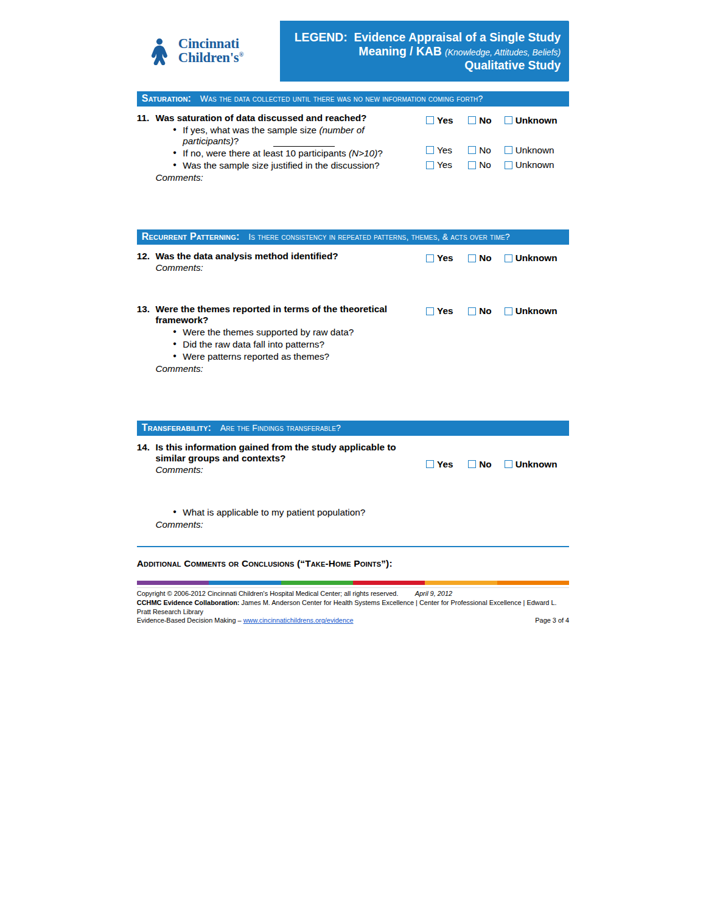Cincinnati Children's®
LEGEND: Evidence Appraisal of a Single Study
Meaning / KAB (Knowledge, Attitudes, Beliefs)
Qualitative Study
Saturation: Was the data collected until there was no new information coming forth?
11. Was saturation of data discussed and reached?
If yes, what was the sample size (number of participants)?
If no, were there at least 10 participants (N>10)?
Was the sample size justified in the discussion?
Comments:
Yes No Unknown
Yes No Unknown
Yes No Unknown
Recurrent Patterning: Is there consistency in repeated patterns, themes, & acts over time?
12. Was the data analysis method identified?
Comments:
Yes No Unknown
13. Were the themes reported in terms of the theoretical framework?
Were the themes supported by raw data?
Did the raw data fall into patterns?
Were patterns reported as themes?
Comments:
Yes No Unknown
Transferability: Are the Findings transferable?
14. Is this information gained from the study applicable to similar groups and contexts?
Comments:
Yes No Unknown
What is applicable to my patient population?
Comments:
Additional Comments or Conclusions (“Take-Home Points”):
Copyright © 2006-2012 Cincinnati Children's Hospital Medical Center; all rights reserved. April 9, 2012
CCHMC Evidence Collaboration: James M. Anderson Center for Health Systems Excellence | Center for Professional Excellence | Edward L. Pratt Research Library
Evidence-Based Decision Making – www.cincinnatichildrens.org/evidence
Page 3 of 4